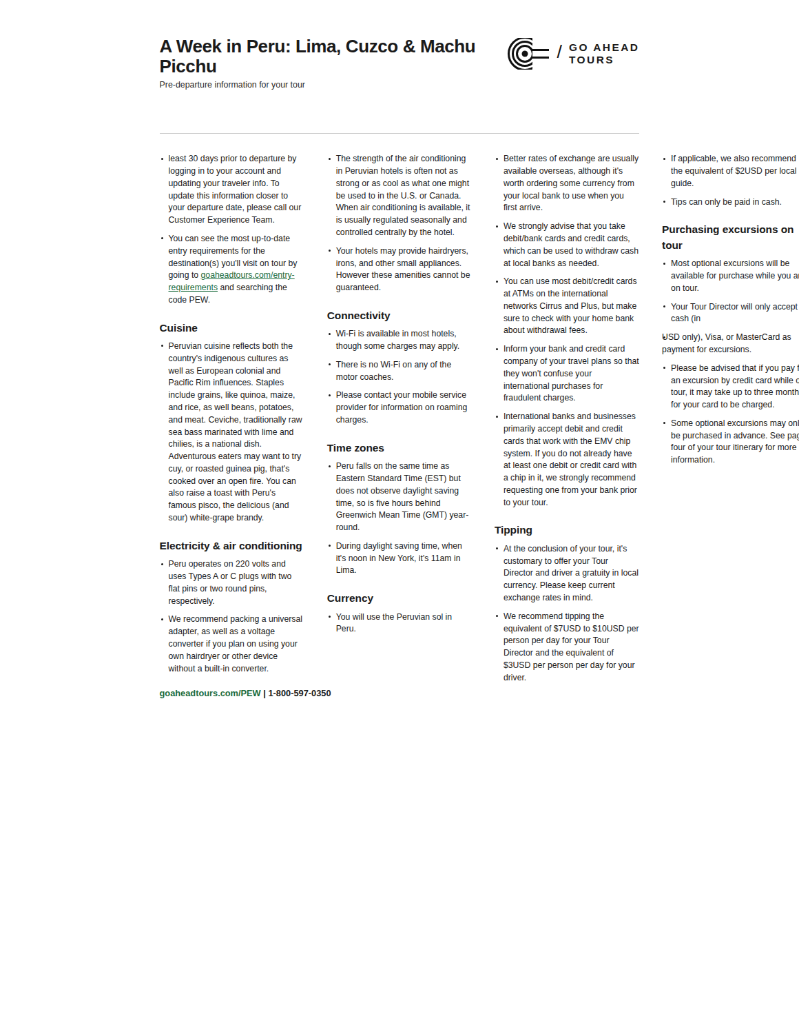A Week in Peru: Lima, Cuzco & Machu Picchu
Pre-departure information for your tour
/
Go Ahead
Tours
least 30 days prior to departure by logging in to your account and updating your traveler info. To update this information closer to your departure date, please call our Customer Experience Team.
You can see the most up-to-date entry requirements for the destination(s) you'll visit on tour by going to goaheadtours.com/entry-requirements and searching the code PEW.
Cuisine
Peruvian cuisine reflects both the country's indigenous cultures as well as European colonial and Pacific Rim influences. Staples include grains, like quinoa, maize, and rice, as well beans, potatoes, and meat. Ceviche, traditionally raw sea bass marinated with lime and chilies, is a national dish. Adventurous eaters may want to try cuy, or roasted guinea pig, that's cooked over an open fire. You can also raise a toast with Peru's famous pisco, the delicious (and sour) white-grape brandy.
Electricity & air conditioning
Peru operates on 220 volts and uses Types A or C plugs with two flat pins or two round pins, respectively.
We recommend packing a universal adapter, as well as a voltage converter if you plan on using your own hairdryer or other device without a built-in converter.
The strength of the air conditioning in Peruvian hotels is often not as strong or as cool as what one might be used to in the U.S. or Canada. When air conditioning is available, it is usually regulated seasonally and controlled centrally by the hotel.
Your hotels may provide hairdryers, irons, and other small appliances. However these amenities cannot be guaranteed.
Connectivity
Wi-Fi is available in most hotels, though some charges may apply.
There is no Wi-Fi on any of the motor coaches.
Please contact your mobile service provider for information on roaming charges.
Time zones
Peru falls on the same time as Eastern Standard Time (EST) but does not observe daylight saving time, so is five hours behind Greenwich Mean Time (GMT) year-round.
During daylight saving time, when it's noon in New York, it's 11am in Lima.
Currency
You will use the Peruvian sol in Peru.
Better rates of exchange are usually available overseas, although it's worth ordering some currency from your local bank to use when you first arrive.
We strongly advise that you take debit/bank cards and credit cards, which can be used to withdraw cash at local banks as needed.
You can use most debit/credit cards at ATMs on the international networks Cirrus and Plus, but make sure to check with your home bank about withdrawal fees.
Inform your bank and credit card company of your travel plans so that they won't confuse your international purchases for fraudulent charges.
International banks and businesses primarily accept debit and credit cards that work with the EMV chip system. If you do not already have at least one debit or credit card with a chip in it, we strongly recommend requesting one from your bank prior to your tour.
Tipping
At the conclusion of your tour, it's customary to offer your Tour Director and driver a gratuity in local currency. Please keep current exchange rates in mind.
We recommend tipping the equivalent of $7USD to $10USD per person per day for your Tour Director and the equivalent of $3USD per person per day for your driver.
If applicable, we also recommend the equivalent of $2USD per local guide.
Tips can only be paid in cash.
Purchasing excursions on tour
Most optional excursions will be available for purchase while you are on tour.
Your Tour Director will only accept cash (in
USD only), Visa, or MasterCard as payment for excursions.
Please be advised that if you pay for an excursion by credit card while on tour, it may take up to three months for your card to be charged.
Some optional excursions may only be purchased in advance. See page four of your tour itinerary for more information.
goaheadtours.com/PEW | 1-800-597-0350